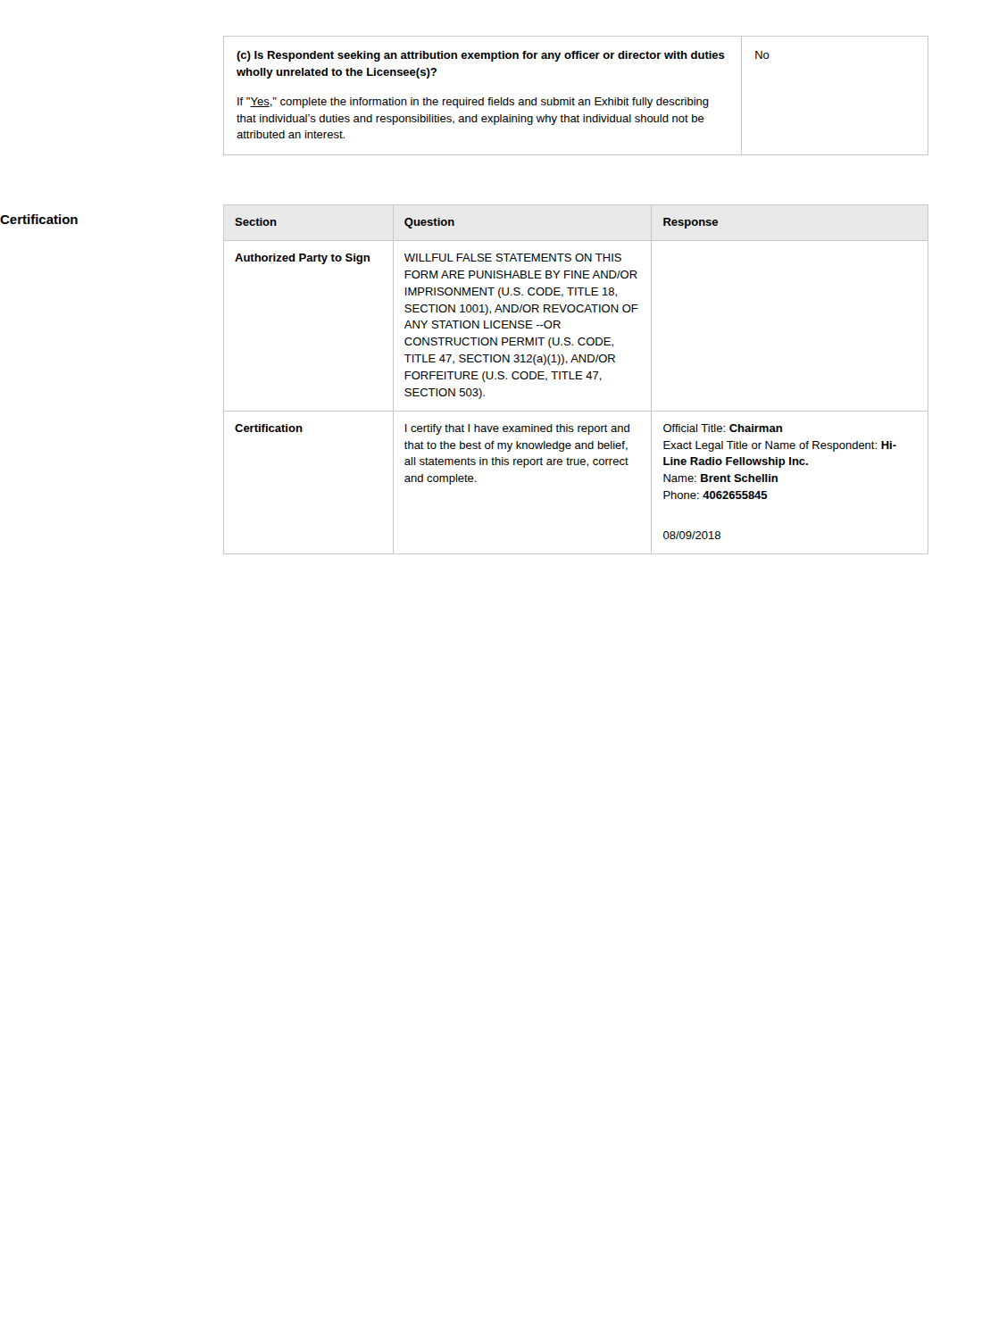| (c) Is Respondent seeking an attribution exemption for any officer or director with duties wholly unrelated to the Licensee(s)? If " Yes ," complete the information in the required fields and submit an Exhibit fully describing that individual’s duties and responsibilities, and explaining why that individual should not be attributed an interest. | No |
Certification
| Section | Question | Response |
| --- | --- | --- |
| Authorized Party to Sign | WILLFUL FALSE STATEMENTS ON THIS FORM ARE PUNISHABLE BY FINE AND/OR IMPRISONMENT (U.S. CODE, TITLE 18, SECTION 1001), AND/OR REVOCATION OF ANY STATION LICENSE --OR CONSTRUCTION PERMIT (U.S. CODE, TITLE 47, SECTION 312(a)(1)), AND/OR FORFEITURE (U.S. CODE, TITLE 47, SECTION 503). | |
| Certification | I certify that I have examined this report and that to the best of my knowledge and belief, all statements in this report are true, correct and complete. | Official Title: Chairman Exact Legal Title or Name of Respondent: Hi-Line Radio Fellowship Inc. Name: Brent Schellin Phone: 4062655845 08/09/2018 |